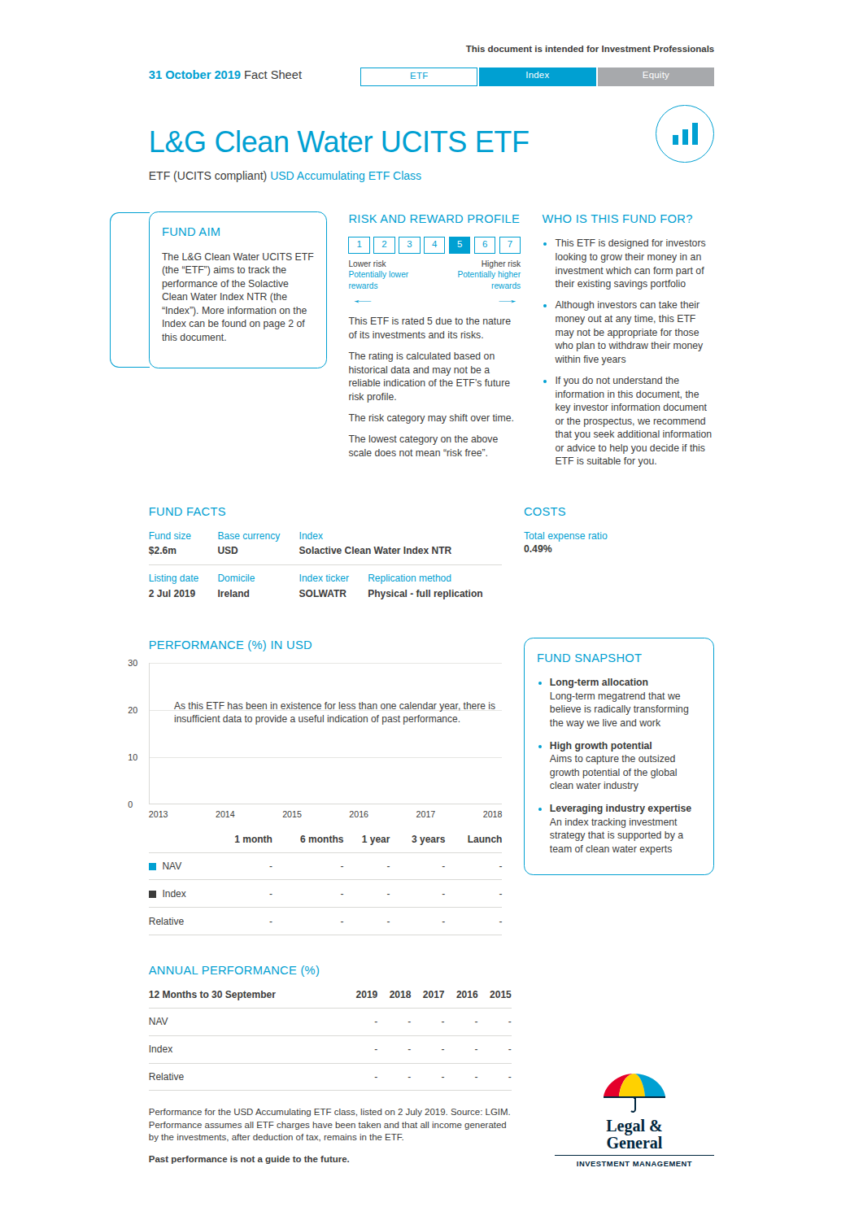This document is intended for Investment Professionals
31 October 2019 Fact Sheet
ETF
Index
Equity
L&G Clean Water UCITS ETF
ETF (UCITS compliant) USD Accumulating ETF Class
Fund aim
The L&G Clean Water UCITS ETF (the “ETF”) aims to track the performance of the Solactive Clean Water Index NTR (the “Index”). More information on the Index can be found on page 2 of this document.
Risk and reward profile
1
2
3
4
5
6
7
Lower risk Higher risk
Potentially lower rewards Potentially higher rewards
This ETF is rated 5 due to the nature of its investments and its risks.
The rating is calculated based on historical data and may not be a reliable indication of the ETF’s future risk profile.
The risk category may shift over time.
The lowest category on the above scale does not mean “risk free”.
Who is this fund for?
This ETF is designed for investors looking to grow their money in an investment which can form part of their existing savings portfolio
Although investors can take their money out at any time, this ETF may not be appropriate for those who plan to withdraw their money within five years
If you do not understand the information in this document, the key investor information document or the prospectus, we recommend that you seek additional information or advice to help you decide if this ETF is suitable for you.
Fund facts
| Fund size | Base currency | Index | |
| --- | --- | --- | --- |
| $2.6m | USD | Solactive Clean Water Index NTR |
| Listing date | Domicile | Index ticker | Replication method |
| 2 Jul 2019 | Ireland | SOLWATR | Physical - full replication |
Costs
Total expense ratio
0.49%
Performance (%) in USD
30
20
10
0
As this ETF has been in existence for less than one calendar year, there is insufficient data to provide a useful indication of past performance.
201320142015201620172018
| | 1 month | 6 months | 1 year | 3 years | Launch |
| --- | --- | --- | --- | --- | --- |
| NAV | - | - | - | - | - |
| Index | - | - | - | - | - |
| Relative | - | - | - | - | - |
Fund snapshot
Long-term allocation Long-term megatrend that we believe is radically transforming the way we live and work
High growth potential Aims to capture the outsized growth potential of the global clean water industry
Leveraging industry expertise An index tracking investment strategy that is supported by a team of clean water experts
Annual performance (%)
| 12 Months to 30 September | 2019 | 2018 | 2017 | 2016 | 2015 |
| --- | --- | --- | --- | --- | --- |
| NAV | - | - | - | - | - |
| Index | - | - | - | - | - |
| Relative | - | - | - | - | - |
Performance for the USD Accumulating ETF class, listed on 2 July 2019. Source: LGIM. Performance assumes all ETF charges have been taken and that all income generated by the investments, after deduction of tax, remains in the ETF.
Past performance is not a guide to the future.
Legal &
General
INVESTMENT MANAGEMENT